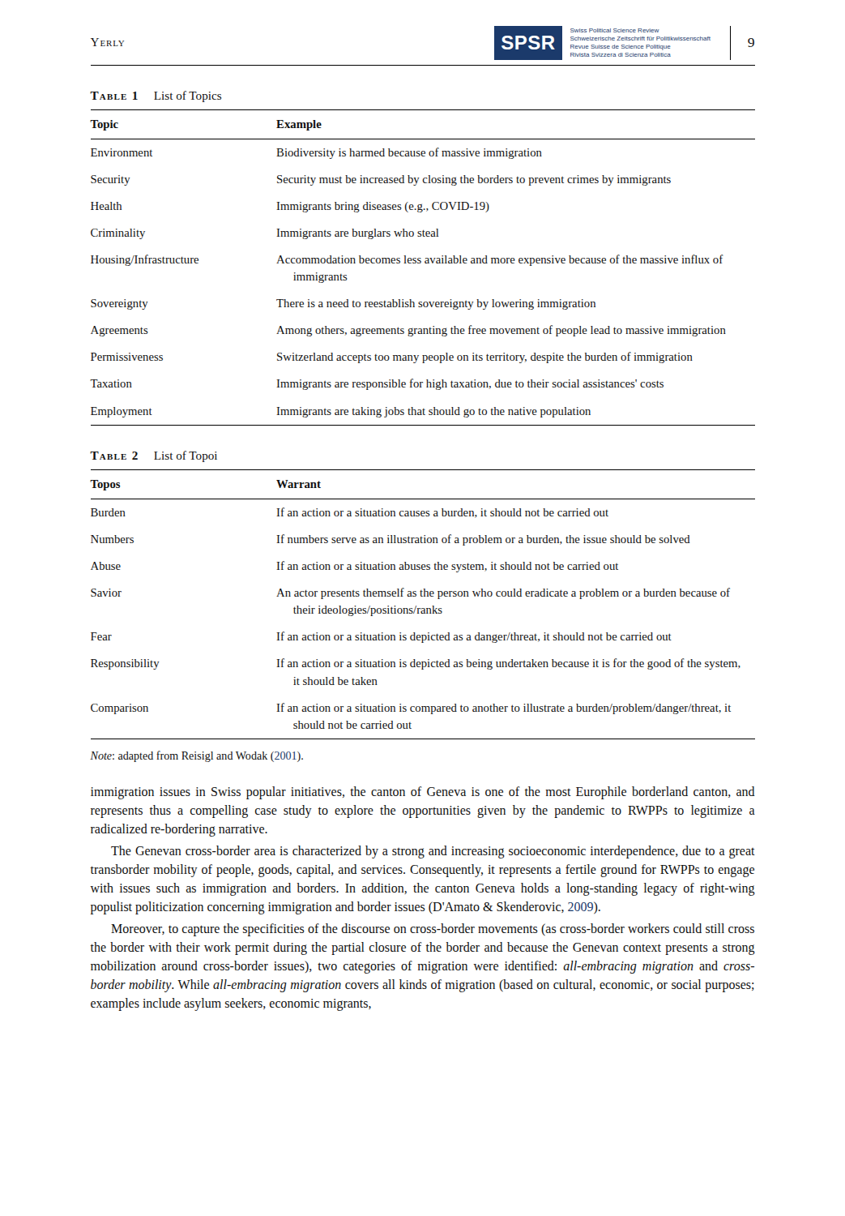Yerly
SPSR
Swiss Political Science Review Schweizerische Zeitschrift für Politikwissenschaft Revue Suisse de Science Politique Rivista Svizzera di Scienza Politica
9
Table 1 List of Topics
| Topic | Example |
| --- | --- |
| Environment | Biodiversity is harmed because of massive immigration |
| Security | Security must be increased by closing the borders to prevent crimes by immigrants |
| Health | Immigrants bring diseases (e.g., COVID-19) |
| Criminality | Immigrants are burglars who steal |
| Housing/Infrastructure | Accommodation becomes less available and more expensive because of the massive influx of immigrants |
| Sovereignty | There is a need to reestablish sovereignty by lowering immigration |
| Agreements | Among others, agreements granting the free movement of people lead to massive immigration |
| Permissiveness | Switzerland accepts too many people on its territory, despite the burden of immigration |
| Taxation | Immigrants are responsible for high taxation, due to their social assistances' costs |
| Employment | Immigrants are taking jobs that should go to the native population |
Table 2 List of Topoi
| Topos | Warrant |
| --- | --- |
| Burden | If an action or a situation causes a burden, it should not be carried out |
| Numbers | If numbers serve as an illustration of a problem or a burden, the issue should be solved |
| Abuse | If an action or a situation abuses the system, it should not be carried out |
| Savior | An actor presents themself as the person who could eradicate a problem or a burden because of their ideologies/positions/ranks |
| Fear | If an action or a situation is depicted as a danger/threat, it should not be carried out |
| Responsibility | If an action or a situation is depicted as being undertaken because it is for the good of the system, it should be taken |
| Comparison | If an action or a situation is compared to another to illustrate a burden/problem/danger/threat, it should not be carried out |
Note: adapted from Reisigl and Wodak (2001).
immigration issues in Swiss popular initiatives, the canton of Geneva is one of the most Europhile borderland canton, and represents thus a compelling case study to explore the opportunities given by the pandemic to RWPPs to legitimize a radicalized re-bordering narrative.
The Genevan cross-border area is characterized by a strong and increasing socioeconomic interdependence, due to a great transborder mobility of people, goods, capital, and services. Consequently, it represents a fertile ground for RWPPs to engage with issues such as immigration and borders. In addition, the canton Geneva holds a long-standing legacy of right-wing populist politicization concerning immigration and border issues (D'Amato & Skenderovic, 2009).
Moreover, to capture the specificities of the discourse on cross-border movements (as cross-border workers could still cross the border with their work permit during the partial closure of the border and because the Genevan context presents a strong mobilization around cross-border issues), two categories of migration were identified: all-embracing migration and cross-border mobility. While all-embracing migration covers all kinds of migration (based on cultural, economic, or social purposes; examples include asylum seekers, economic migrants,